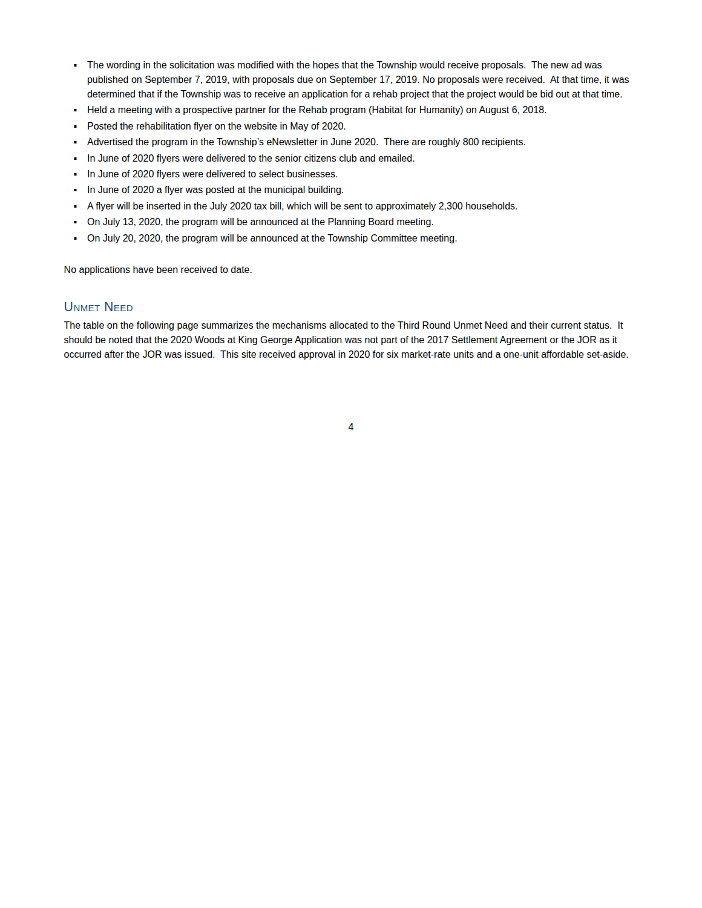The wording in the solicitation was modified with the hopes that the Township would receive proposals. The new ad was published on September 7, 2019, with proposals due on September 17, 2019. No proposals were received. At that time, it was determined that if the Township was to receive an application for a rehab project that the project would be bid out at that time.
Held a meeting with a prospective partner for the Rehab program (Habitat for Humanity) on August 6, 2018.
Posted the rehabilitation flyer on the website in May of 2020.
Advertised the program in the Township’s eNewsletter in June 2020. There are roughly 800 recipients.
In June of 2020 flyers were delivered to the senior citizens club and emailed.
In June of 2020 flyers were delivered to select businesses.
In June of 2020 a flyer was posted at the municipal building.
A flyer will be inserted in the July 2020 tax bill, which will be sent to approximately 2,300 households.
On July 13, 2020, the program will be announced at the Planning Board meeting.
On July 20, 2020, the program will be announced at the Township Committee meeting.
No applications have been received to date.
Unmet Need
The table on the following page summarizes the mechanisms allocated to the Third Round Unmet Need and their current status. It should be noted that the 2020 Woods at King George Application was not part of the 2017 Settlement Agreement or the JOR as it occurred after the JOR was issued. This site received approval in 2020 for six market-rate units and a one-unit affordable set-aside.
4